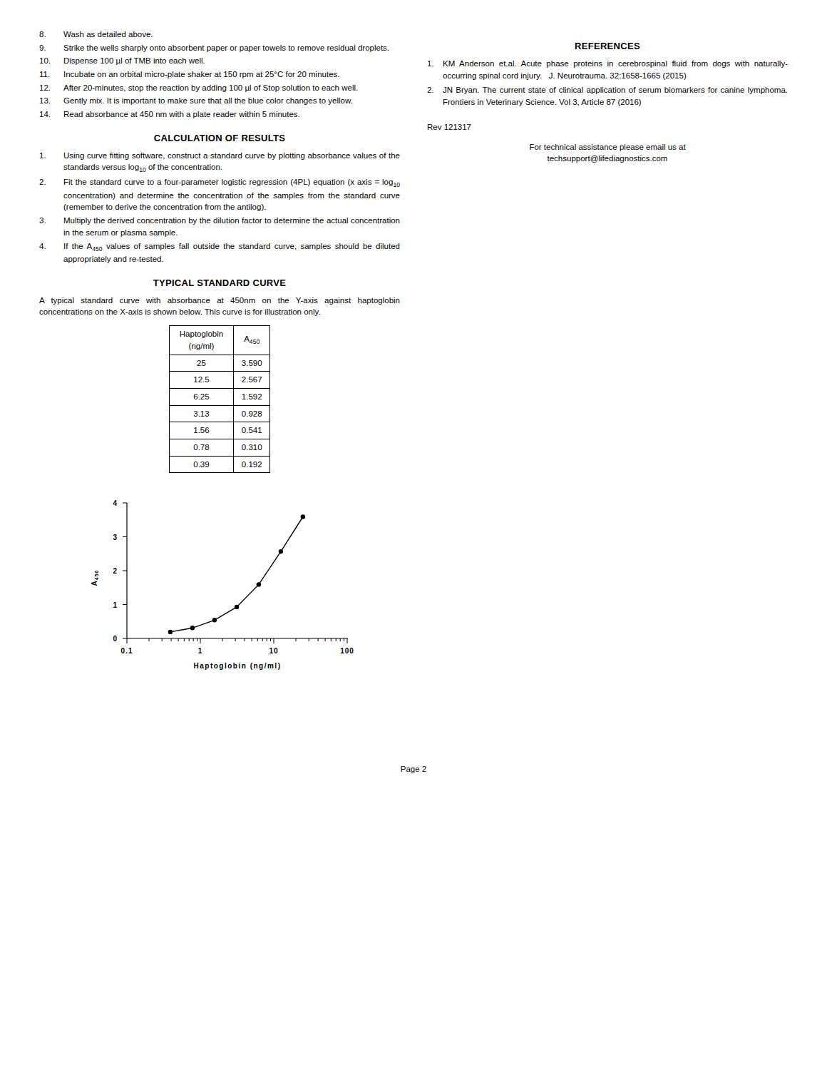8. Wash as detailed above.
9. Strike the wells sharply onto absorbent paper or paper towels to remove residual droplets.
10. Dispense 100 µl of TMB into each well.
11. Incubate on an orbital micro-plate shaker at 150 rpm at 25°C for 20 minutes.
12. After 20-minutes, stop the reaction by adding 100 µl of Stop solution to each well.
13. Gently mix. It is important to make sure that all the blue color changes to yellow.
14. Read absorbance at 450 nm with a plate reader within 5 minutes.
CALCULATION OF RESULTS
1. Using curve fitting software, construct a standard curve by plotting absorbance values of the standards versus log10 of the concentration.
2. Fit the standard curve to a four-parameter logistic regression (4PL) equation (x axis = log10 concentration) and determine the concentration of the samples from the standard curve (remember to derive the concentration from the antilog).
3. Multiply the derived concentration by the dilution factor to determine the actual concentration in the serum or plasma sample.
4. If the A450 values of samples fall outside the standard curve, samples should be diluted appropriately and re-tested.
TYPICAL STANDARD CURVE
A typical standard curve with absorbance at 450nm on the Y-axis against haptoglobin concentrations on the X-axis is shown below. This curve is for illustration only.
| Haptoglobin (ng/ml) | A 450 |
| --- | --- |
| 25 | 3.590 |
| 12.5 | 2.567 |
| 6.25 | 1.592 |
| 3.13 | 0.928 |
| 1.56 | 0.541 |
| 0.78 | 0.310 |
| 0.39 | 0.192 |
0 1 2 3 4 A450 0.1 1 10 100 Haptoglobin (ng/ml)
REFERENCES
1. KM Anderson et.al. Acute phase proteins in cerebrospinal fluid from dogs with naturally-occurring spinal cord injury. J. Neurotrauma. 32:1658-1665 (2015)
2. JN Bryan. The current state of clinical application of serum biomarkers for canine lymphoma. Frontiers in Veterinary Science. Vol 3, Article 87 (2016)
Rev 121317
For technical assistance please email us at
techsupport@lifediagnostics.com
Page 2